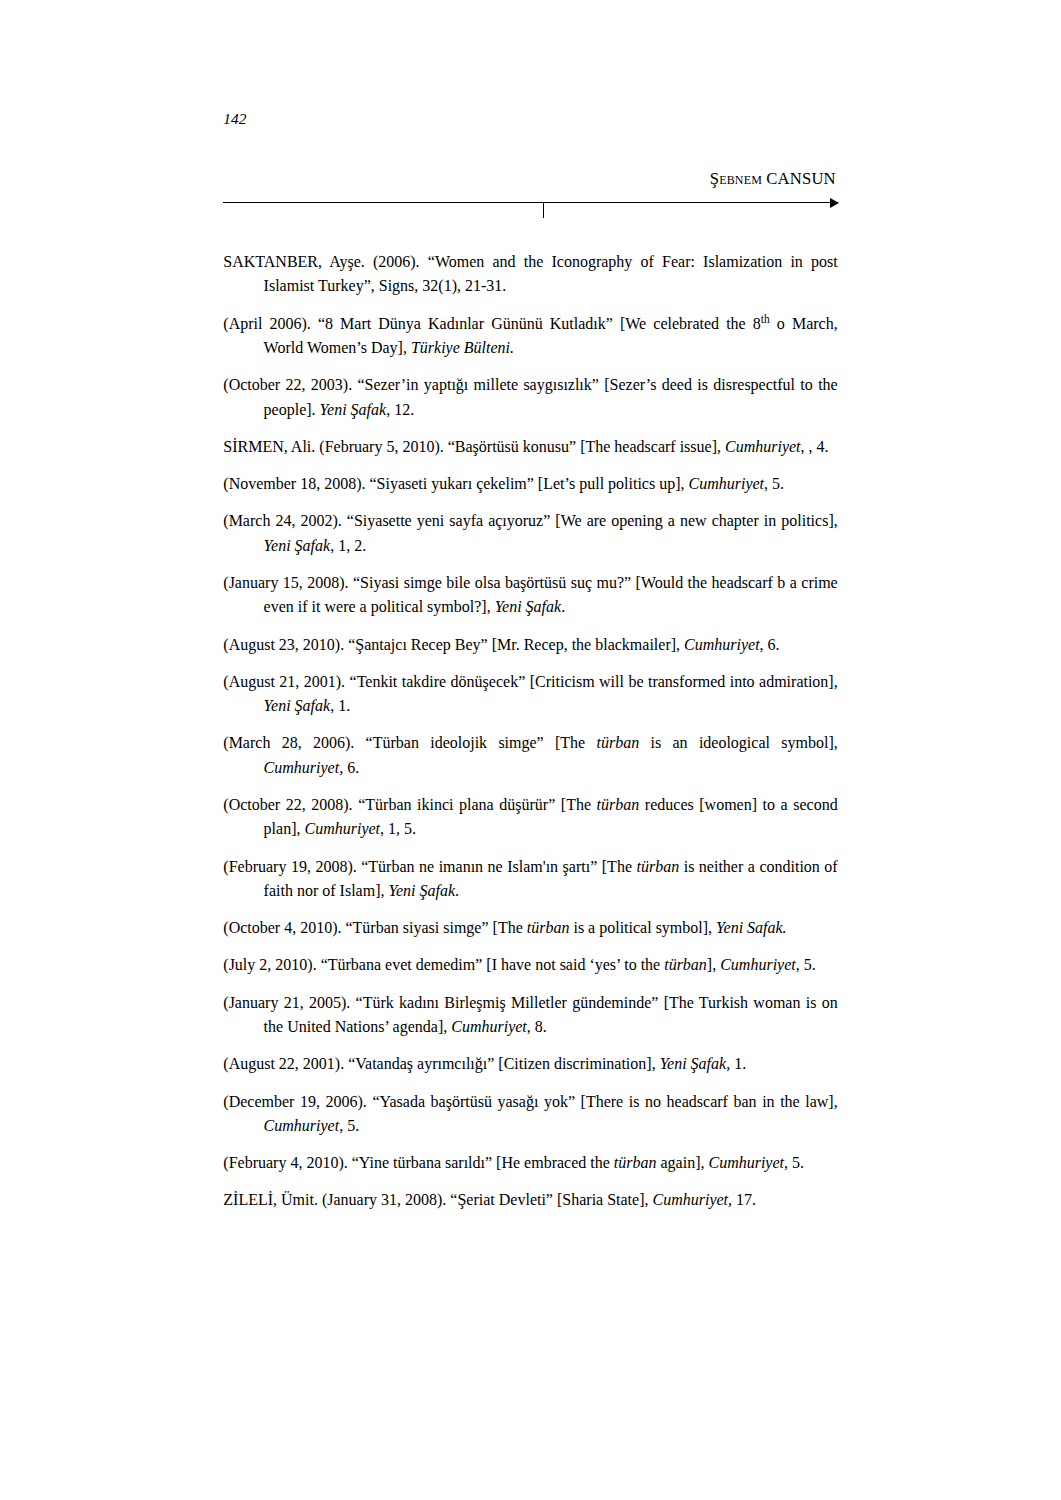142
Şebnem CANSUN
SAKTANBER, Ayşe. (2006). “Women and the Iconography of Fear: Islamization in post Islamist Turkey”, Signs, 32(1), 21-31.
(April 2006). “8 Mart Dünya Kadınlar Gününü Kutladık” [We celebrated the 8th o March, World Women’s Day], Türkiye Bülteni.
(October 22, 2003). “Sezer’in yaptığı millete saygısızlık” [Sezer’s deed is disrespectful to the people]. Yeni Şafak, 12.
SİRMEN, Ali. (February 5, 2010). “Başörtüsü konusu” [The headscarf issue], Cumhuriyet, , 4.
(November 18, 2008). “Siyaseti yukarı çekelim” [Let’s pull politics up], Cumhuriyet, 5.
(March 24, 2002). “Siyasette yeni sayfa açıyoruz” [We are opening a new chapter in politics], Yeni Şafak, 1, 2.
(January 15, 2008). “Siyasi simge bile olsa başörtüsü suç mu?” [Would the headscarf b a crime even if it were a political symbol?], Yeni Şafak.
(August 23, 2010). “Şantajcı Recep Bey” [Mr. Recep, the blackmailer], Cumhuriyet, 6.
(August 21, 2001). “Tenkit takdire dönüşecek” [Criticism will be transformed into admiration], Yeni Şafak, 1.
(March 28, 2006). “Türban ideolojik simge” [The türban is an ideological symbol], Cumhuriyet, 6.
(October 22, 2008). “Türban ikinci plana düşürür” [The türban reduces [women] to a second plan], Cumhuriyet, 1, 5.
(February 19, 2008). “Türban ne imanın ne Islam'ın şartı” [The türban is neither a condition of faith nor of Islam], Yeni Şafak.
(October 4, 2010). “Türban siyasi simge” [The türban is a political symbol], Yeni Safak.
(July 2, 2010). “Türbana evet demedim” [I have not said ‘yes’ to the türban], Cumhuriyet, 5.
(January 21, 2005). “Türk kadını Birleşmiş Milletler gündeminde” [The Turkish woman is on the United Nations’ agenda], Cumhuriyet, 8.
(August 22, 2001). “Vatandaş ayrımcılığı” [Citizen discrimination], Yeni Şafak, 1.
(December 19, 2006). “Yasada başörtüsü yasağı yok” [There is no headscarf ban in the law], Cumhuriyet, 5.
(February 4, 2010). “Yine türbana sarıldı” [He embraced the türban again], Cumhuriyet, 5.
ZİLELİ, Ümit. (January 31, 2008). “Şeriat Devleti” [Sharia State], Cumhuriyet, 17.